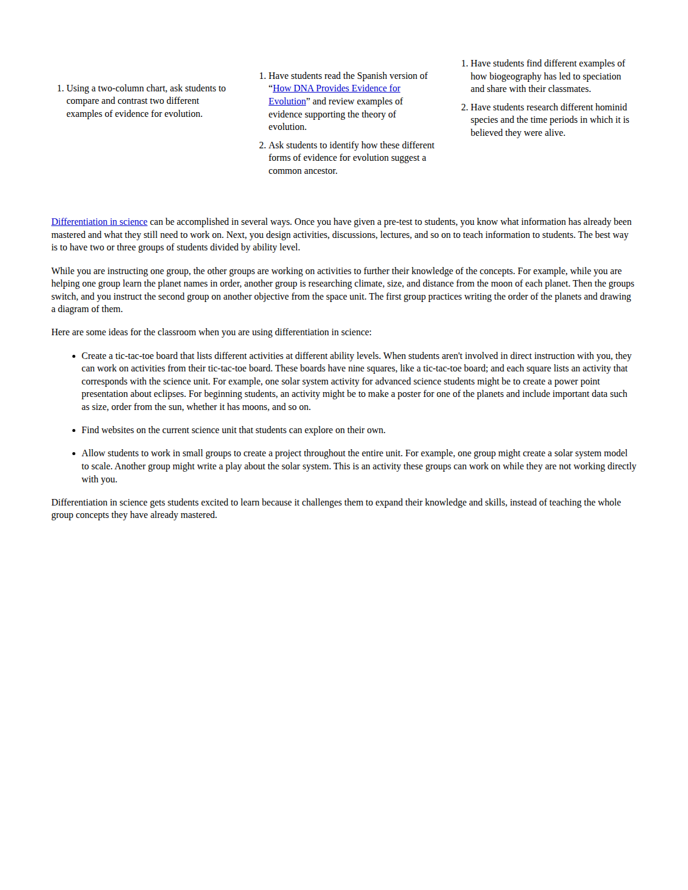Using a two-column chart, ask students to compare and contrast two different examples of evidence for evolution.
Have students read the Spanish version of “How DNA Provides Evidence for Evolution” and review examples of evidence supporting the theory of evolution.
Ask students to identify how these different forms of evidence for evolution suggest a common ancestor.
Have students find different examples of how biogeography has led to speciation and share with their classmates.
Have students research different hominid species and the time periods in which it is believed they were alive.
Differentiation in science can be accomplished in several ways. Once you have given a pre-test to students, you know what information has already been mastered and what they still need to work on. Next, you design activities, discussions, lectures, and so on to teach information to students. The best way is to have two or three groups of students divided by ability level.
While you are instructing one group, the other groups are working on activities to further their knowledge of the concepts. For example, while you are helping one group learn the planet names in order, another group is researching climate, size, and distance from the moon of each planet. Then the groups switch, and you instruct the second group on another objective from the space unit. The first group practices writing the order of the planets and drawing a diagram of them.
Here are some ideas for the classroom when you are using differentiation in science:
Create a tic-tac-toe board that lists different activities at different ability levels. When students aren't involved in direct instruction with you, they can work on activities from their tic-tac-toe board. These boards have nine squares, like a tic-tac-toe board; and each square lists an activity that corresponds with the science unit. For example, one solar system activity for advanced science students might be to create a power point presentation about eclipses. For beginning students, an activity might be to make a poster for one of the planets and include important data such as size, order from the sun, whether it has moons, and so on.
Find websites on the current science unit that students can explore on their own.
Allow students to work in small groups to create a project throughout the entire unit. For example, one group might create a solar system model to scale. Another group might write a play about the solar system. This is an activity these groups can work on while they are not working directly with you.
Differentiation in science gets students excited to learn because it challenges them to expand their knowledge and skills, instead of teaching the whole group concepts they have already mastered.